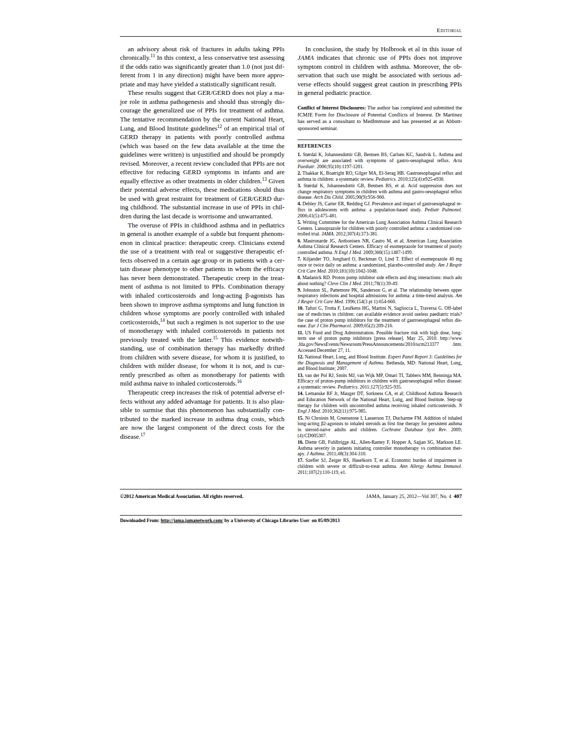Editorial
an advisory about risk of fractures in adults taking PPIs chronically.11 In this context, a less conservative test assessing if the odds ratio was significantly greater than 1.0 (not just different from 1 in any direction) might have been more appropriate and may have yielded a statistically significant result.
These results suggest that GER/GERD does not play a major role in asthma pathogenesis and should thus strongly discourage the generalized use of PPIs for treatment of asthma. The tentative recommendation by the current National Heart, Lung, and Blood Institute guidelines12 of an empirical trial of GERD therapy in patients with poorly controlled asthma (which was based on the few data available at the time the guidelines were written) is unjustified and should be promptly revised. Moreover, a recent review concluded that PPIs are not effective for reducing GERD symptoms in infants and are equally effective as other treatments in older children.13 Given their potential adverse effects, these medications should thus be used with great restraint for treatment of GER/GERD during childhood. The substantial increase in use of PPIs in children during the last decade is worrisome and unwarranted.
The overuse of PPIs in childhood asthma and in pediatrics in general is another example of a subtle but frequent phenomenon in clinical practice: therapeutic creep. Clinicians extend the use of a treatment with real or suggestive therapeutic effects observed in a certain age group or in patients with a certain disease phenotype to other patients in whom the efficacy has never been demonstrated. Therapeutic creep in the treatment of asthma is not limited to PPIs. Combination therapy with inhaled corticosteroids and long-acting β-agonists has been shown to improve asthma symptoms and lung function in children whose symptoms are poorly controlled with inhaled corticosteroids,14 but such a regimen is not superior to the use of monotherapy with inhaled corticosteroids in patients not previously treated with the latter.15 This evidence notwithstanding, use of combination therapy has markedly drifted from children with severe disease, for whom it is justified, to children with milder disease, for whom it is not, and is currently prescribed as often as monotherapy for patients with mild asthma naive to inhaled corticosteroids.16
Therapeutic creep increases the risk of potential adverse effects without any added advantage for patients. It is also plausible to surmise that this phenomenon has substantially contributed to the marked increase in asthma drug costs, which are now the largest component of the direct costs for the disease.17
In conclusion, the study by Holbrook et al in this issue of JAMA indicates that chronic use of PPIs does not improve symptom control in children with asthma. Moreover, the observation that such use might be associated with serious adverse effects should suggest great caution in prescribing PPIs in general pediatric practice.
Conflict of Interest Disclosures: The author has completed and submitted the ICMJE Form for Disclosure of Potential Conflicts of Interest. Dr Martinez has served as a consultant to MedImmune and has presented at an Abbott-sponsored seminar.
REFERENCES
1. Størdal K, Johannesdottir GB, Bentsen BS, Carlsen KC, Sandvik L. Asthma and overweight are associated with symptoms of gastro-oesophageal reflux. Acta Paediatr. 2006;95(10):1197-1201.
2. Thakkar K, Boatright RO, Gilger MA, El-Serag HB. Gastroesophageal reflux and asthma in children: a systematic review. Pediatrics. 2010;125(4):e925-e930.
3. Størdal K, Johannesdottir GB, Bentsen BS, et al. Acid suppression does not change respiratory symptoms in children with asthma and gastro-oesophageal reflux disease. Arch Dis Child. 2005;90(9):956-960.
4. Debley JS, Carter ER, Redding GJ. Prevalence and impact of gastroesophageal reflux in adolescents with asthma: a population-based study. Pediatr Pulmonol. 2006;41(5):475-481.
5. Writing Committee for the American Lung Association Asthma Clinical Research Centers. Lansoprazole for children with poorly controlled asthma: a randomized controlled trial. JAMA. 2012;307(4):373-381.
6. Mastronarde JG, Anthonisen NR, Castro M, et al; American Lung Association Asthma Clinical Research Centers. Efficacy of esomeprazole for treatment of poorly controlled asthma. N Engl J Med. 2009;360(15):1487-1499.
7. Kiljander TO, Junghard O, Beckman O, Lind T. Effect of esomeprazole 40 mg once or twice daily on asthma: a randomized, placebo-controlled study. Am J Respir Crit Care Med. 2010;181(10):1042-1048.
8. Madanick RD. Proton pump inhibitor side effects and drug interactions: much ado about nothing? Cleve Clin J Med. 2011;78(1):39-49.
9. Johnston SL, Pattemore PK, Sanderson G, et al. The relationship between upper respiratory infections and hospital admissions for asthma: a time-trend analysis. Am J Respir Crit Care Med. 1996;154(3 pt 1):654-660.
10. Tafuri G, Trotta F, Leufkens HG, Martini N, Sagliocca L, Traversa G. Off-label use of medicines in children: can available evidence avoid useless paediatric trials? the case of proton pump inhibitors for the treatment of gastroesophageal reflux disease. Eur J Clin Pharmacol. 2009;65(2):209-216.
11. US Food and Drug Administration. Possible fracture risk with high dose, long-term use of proton pump inhibitors [press release]. May 25, 2010. http://www .fda.gov/NewsEvents/Newsroom/PressAnnouncements/2010/ucm213377 .htm. Accessed December 27, 11.
12. National Heart, Lung, and Blood Institute. Expert Panel Report 3: Guidelines for the Diagnosis and Management of Asthma. Bethesda, MD: National Heart, Lung, and Blood Institute; 2007.
13. van der Pol RJ, Smits MJ, van Wijk MP, Omari TI, Tabbers MM, Benninga MA. Efficacy of proton-pump inhibitors in children with gastroesophageal reflux disease: a systematic review. Pediatrics. 2011;127(5):925-935.
14. Lemanske RF Jr, Mauger DT, Sorkness CA, et al; Childhood Asthma Research and Education Network of the National Heart, Lung, and Blood Institute. Step-up therapy for children with uncontrolled asthma receiving inhaled corticosteroids. N Engl J Med. 2010;362(11):975-985.
15. Ni Chroinin M, Greenstone I, Lasserson TJ, Ducharme FM. Addition of inhaled long-acting β2-agonists to inhaled steroids as first line therapy for persistent asthma in steroid-naive adults and children. Cochrane Database Syst Rev. 2009; (4):CD005307.
16. Diette GB, Fuhlbrigge AL, Allen-Ramey F, Hopper A, Sajjan SG, Markson LE. Asthma severity in patients initiating controller monotherapy vs combination therapy. J Asthma. 2011;48(3):304-310.
17. Szefler SJ, Zeiger RS, Haselkorn T, et al. Economic burden of impairment in children with severe or difficult-to-treat asthma. Ann Allergy Asthma Immunol. 2011;107(2):110-119, e1.
©2012 American Medical Association. All rights reserved.
JAMA, January 25, 2012—Vol 307, No. 4 407
Downloaded From: http://jama.jamanetwork.com/ by a University of Chicago Libraries User on 05/09/2013